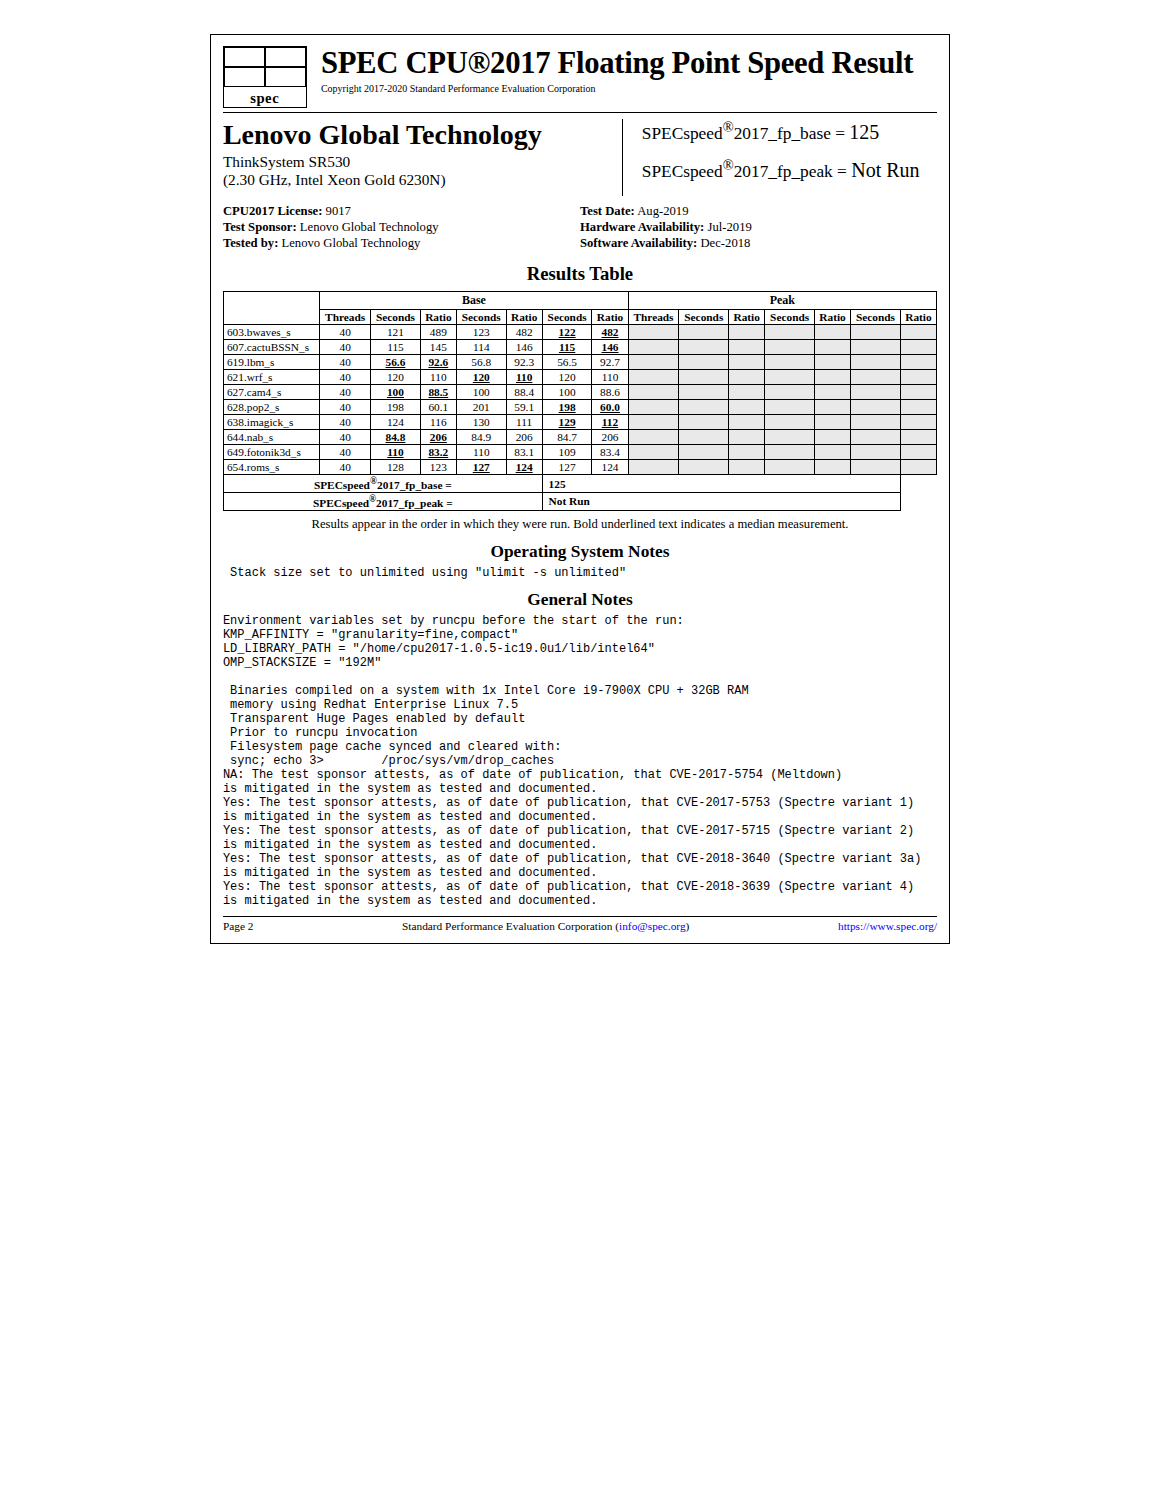spec
SPEC CPU®2017 Floating Point Speed Result
Copyright 2017-2020 Standard Performance Evaluation Corporation
Lenovo Global Technology
ThinkSystem SR530(2.30 GHz, Intel Xeon Gold 6230N)
SPECspeed®2017_fp_base = 125
SPECspeed®2017_fp_peak = Not Run
CPU2017 License: 9017
Test Sponsor: Lenovo Global Technology
Tested by: Lenovo Global Technology
Test Date: Aug-2019
Hardware Availability: Jul-2019
Software Availability: Dec-2018
Results Table
| | Base | Peak |
| --- | --- | --- |
| Threads | Seconds | Ratio | Seconds | Ratio | Seconds | Ratio | Threads | Seconds | Ratio | Seconds | Ratio | Seconds | Ratio |
| 603.bwaves_s | 40 | 121 | 489 | 123 | 482 | 122 | 482 | | | | | | | |
| 607.cactuBSSN_s | 40 | 115 | 145 | 114 | 146 | 115 | 146 | | | | | | | |
| 619.lbm_s | 40 | 56.6 | 92.6 | 56.8 | 92.3 | 56.5 | 92.7 | | | | | | | |
| 621.wrf_s | 40 | 120 | 110 | 120 | 110 | 120 | 110 | | | | | | | |
| 627.cam4_s | 40 | 100 | 88.5 | 100 | 88.4 | 100 | 88.6 | | | | | | | |
| 628.pop2_s | 40 | 198 | 60.1 | 201 | 59.1 | 198 | 60.0 | | | | | | | |
| 638.imagick_s | 40 | 124 | 116 | 130 | 111 | 129 | 112 | | | | | | | |
| 644.nab_s | 40 | 84.8 | 206 | 84.9 | 206 | 84.7 | 206 | | | | | | | |
| 649.fotonik3d_s | 40 | 110 | 83.2 | 110 | 83.1 | 109 | 83.4 | | | | | | | |
| 654.roms_s | 40 | 128 | 123 | 127 | 124 | 127 | 124 | | | | | | | |
| SPECspeed ® 2017_fp_base = | 125 |
| SPECspeed ® 2017_fp_peak = | Not Run |
Results appear in the order in which they were run. Bold underlined text indicates a median measurement.
Operating System Notes
 Stack size set to unlimited using "ulimit -s unlimited"
General Notes
Environment variables set by runcpu before the start of the run:
KMP_AFFINITY = "granularity=fine,compact"
LD_LIBRARY_PATH = "/home/cpu2017-1.0.5-ic19.0u1/lib/intel64"
OMP_STACKSIZE = "192M"

 Binaries compiled on a system with 1x Intel Core i9-7900X CPU + 32GB RAM
 memory using Redhat Enterprise Linux 7.5
 Transparent Huge Pages enabled by default
 Prior to runcpu invocation
 Filesystem page cache synced and cleared with:
 sync; echo 3>        /proc/sys/vm/drop_caches
NA: The test sponsor attests, as of date of publication, that CVE-2017-5754 (Meltdown)
is mitigated in the system as tested and documented.
Yes: The test sponsor attests, as of date of publication, that CVE-2017-5753 (Spectre variant 1)
is mitigated in the system as tested and documented.
Yes: The test sponsor attests, as of date of publication, that CVE-2017-5715 (Spectre variant 2)
is mitigated in the system as tested and documented.
Yes: The test sponsor attests, as of date of publication, that CVE-2018-3640 (Spectre variant 3a)
is mitigated in the system as tested and documented.
Yes: The test sponsor attests, as of date of publication, that CVE-2018-3639 (Spectre variant 4)
is mitigated in the system as tested and documented.
Page 2
Standard Performance Evaluation Corporation (info@spec.org)
https://www.spec.org/